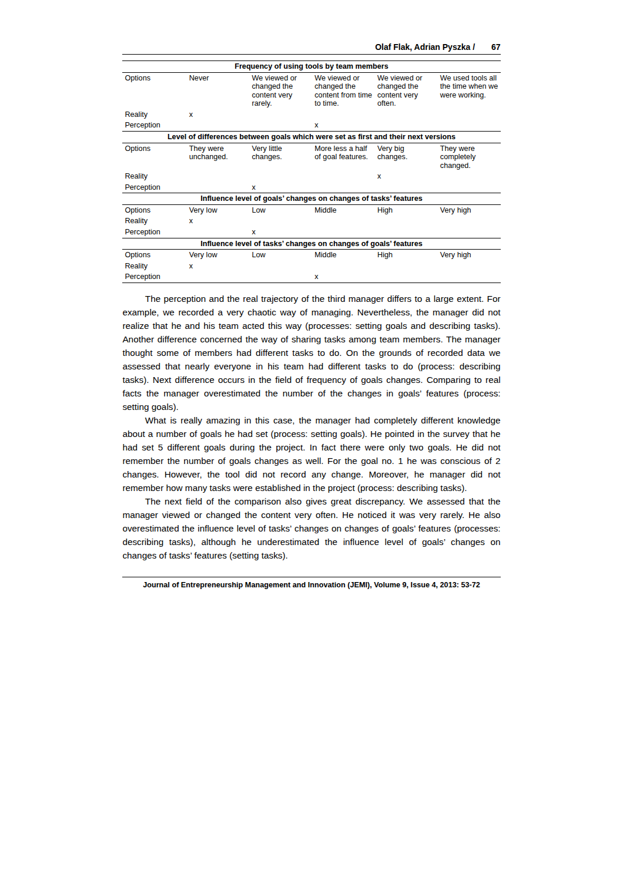Olaf Flak, Adrian Pyszka /67
| Frequency of using tools by team members |
| Options | Never | We viewed or changed the content very rarely. | We viewed or changed the content from time to time. | We viewed or changed the content very often. | We used tools all the time when we were working. |
| Reality | x | | | | |
| Perception | | | x | | |
| Level of differences between goals which were set as first and their next versions |
| Options | They were unchanged. | Very little changes. | More less a half of goal features. | Very big changes. | They were completely changed. |
| Reality | | | | x | |
| Perception | | x | | | |
| Influence level of goals’ changes on changes of tasks’ features |
| Options | Very low | Low | Middle | High | Very high |
| Reality | x | | | | |
| Perception | | x | | | |
| Influence level of tasks’ changes on changes of goals’ features |
| Options | Very low | Low | Middle | High | Very high |
| Reality | x | | | | |
| Perception | | | x | | |
The perception and the real trajectory of the third manager differs to a large extent. For example, we recorded a very chaotic way of managing. Nevertheless, the manager did not realize that he and his team acted this way (processes: setting goals and describing tasks). Another difference concerned the way of sharing tasks among team members. The manager thought some of members had different tasks to do. On the grounds of recorded data we assessed that nearly everyone in his team had different tasks to do (process: describing tasks). Next difference occurs in the field of frequency of goals changes. Comparing to real facts the manager overestimated the number of the changes in goals’ features (process: setting goals).
What is really amazing in this case, the manager had completely different knowledge about a number of goals he had set (process: setting goals). He pointed in the survey that he had set 5 different goals during the project. In fact there were only two goals. He did not remember the number of goals changes as well. For the goal no. 1 he was conscious of 2 changes. However, the tool did not record any change. Moreover, he manager did not remember how many tasks were established in the project (process: describing tasks).
The next field of the comparison also gives great discrepancy. We assessed that the manager viewed or changed the content very often. He noticed it was very rarely. He also overestimated the influence level of tasks’ changes on changes of goals’ features (processes: describing tasks), although he underestimated the influence level of goals’ changes on changes of tasks’ features (setting tasks).
Journal of Entrepreneurship Management and Innovation (JEMI), Volume 9, Issue 4, 2013: 53-72